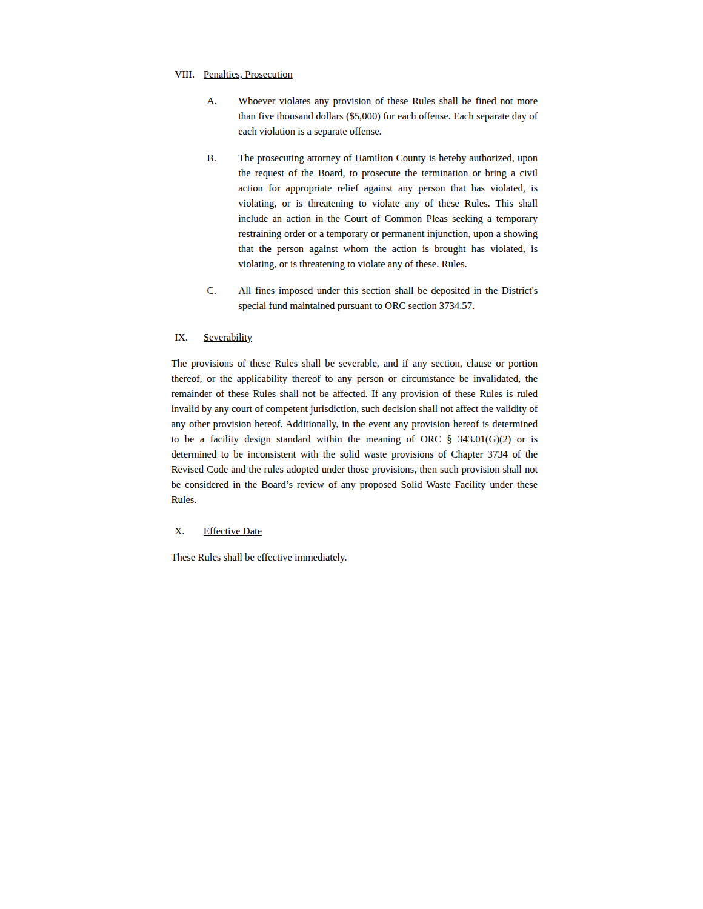VIII. Penalties, Prosecution
A. Whoever violates any provision of these Rules shall be fined not more than five thousand dollars ($5,000) for each offense. Each separate day of each violation is a separate offense.
B. The prosecuting attorney of Hamilton County is hereby authorized, upon the request of the Board, to prosecute the termination or bring a civil action for appropriate relief against any person that has violated, is violating, or is threatening to violate any of these Rules. This shall include an action in the Court of Common Pleas seeking a temporary restraining order or a temporary or permanent injunction, upon a showing that the person against whom the action is brought has violated, is violating, or is threatening to violate any of these. Rules.
C. All fines imposed under this section shall be deposited in the District's special fund maintained pursuant to ORC section 3734.57.
IX. Severability
The provisions of these Rules shall be severable, and if any section, clause or portion thereof, or the applicability thereof to any person or circumstance be invalidated, the remainder of these Rules shall not be affected. If any provision of these Rules is ruled invalid by any court of competent jurisdiction, such decision shall not affect the validity of any other provision hereof. Additionally, in the event any provision hereof is determined to be a facility design standard within the meaning of ORC § 343.01(G)(2) or is determined to be inconsistent with the solid waste provisions of Chapter 3734 of the Revised Code and the rules adopted under those provisions, then such provision shall not be considered in the Board’s review of any proposed Solid Waste Facility under these Rules.
X. Effective Date
These Rules shall be effective immediately.